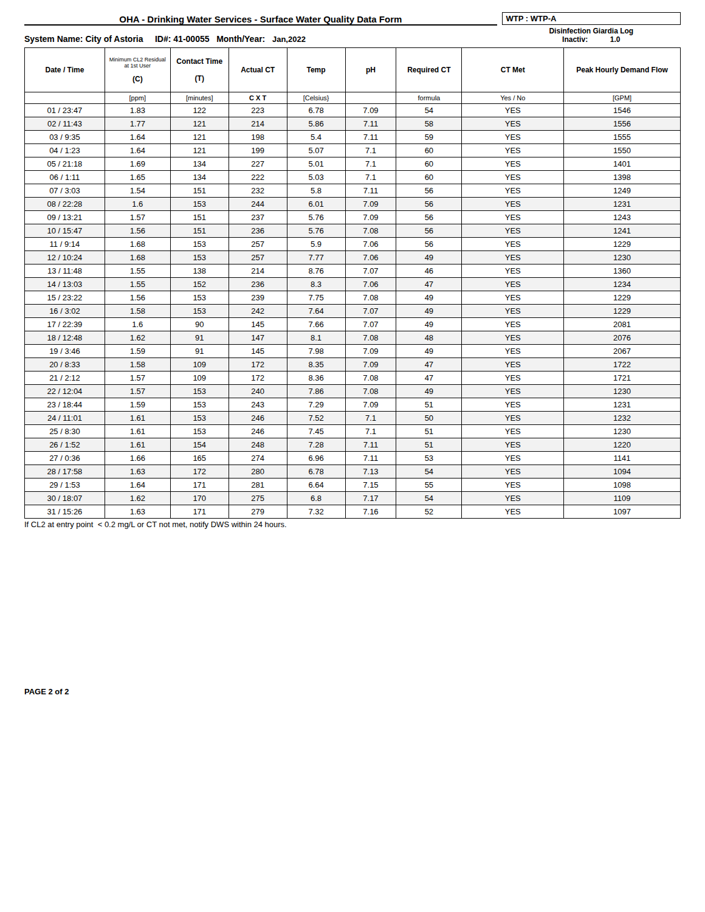| OHA - Drinking Water Services - Surface Water Quality Data Form | WTP : WTP-A |
| System Name: City of Astoria ID#: 41-00055 Month/Year: Jan,2022 | Disinfection Giardia Log Inactiv: 1.0 |
| Date / Time | Minimum CL2 Residual at 1st User (C) | Contact Time (T) | Actual CT | Temp | pH | Required CT | CT Met | Peak Hourly Demand Flow |
| --- | --- | --- | --- | --- | --- | --- | --- | --- |
| | [ppm] | [minutes] | C X T | [Celsius} | | formula | Yes / No | [GPM] |
| 01 / 23:47 | 1.83 | 122 | 223 | 6.78 | 7.09 | 54 | YES | 1546 |
| 02 / 11:43 | 1.77 | 121 | 214 | 5.86 | 7.11 | 58 | YES | 1556 |
| 03 / 9:35 | 1.64 | 121 | 198 | 5.4 | 7.11 | 59 | YES | 1555 |
| 04 / 1:23 | 1.64 | 121 | 199 | 5.07 | 7.1 | 60 | YES | 1550 |
| 05 / 21:18 | 1.69 | 134 | 227 | 5.01 | 7.1 | 60 | YES | 1401 |
| 06 / 1:11 | 1.65 | 134 | 222 | 5.03 | 7.1 | 60 | YES | 1398 |
| 07 / 3:03 | 1.54 | 151 | 232 | 5.8 | 7.11 | 56 | YES | 1249 |
| 08 / 22:28 | 1.6 | 153 | 244 | 6.01 | 7.09 | 56 | YES | 1231 |
| 09 / 13:21 | 1.57 | 151 | 237 | 5.76 | 7.09 | 56 | YES | 1243 |
| 10 / 15:47 | 1.56 | 151 | 236 | 5.76 | 7.08 | 56 | YES | 1241 |
| 11 / 9:14 | 1.68 | 153 | 257 | 5.9 | 7.06 | 56 | YES | 1229 |
| 12 / 10:24 | 1.68 | 153 | 257 | 7.77 | 7.06 | 49 | YES | 1230 |
| 13 / 11:48 | 1.55 | 138 | 214 | 8.76 | 7.07 | 46 | YES | 1360 |
| 14 / 13:03 | 1.55 | 152 | 236 | 8.3 | 7.06 | 47 | YES | 1234 |
| 15 / 23:22 | 1.56 | 153 | 239 | 7.75 | 7.08 | 49 | YES | 1229 |
| 16 / 3:02 | 1.58 | 153 | 242 | 7.64 | 7.07 | 49 | YES | 1229 |
| 17 / 22:39 | 1.6 | 90 | 145 | 7.66 | 7.07 | 49 | YES | 2081 |
| 18 / 12:48 | 1.62 | 91 | 147 | 8.1 | 7.08 | 48 | YES | 2076 |
| 19 / 3:46 | 1.59 | 91 | 145 | 7.98 | 7.09 | 49 | YES | 2067 |
| 20 / 8:33 | 1.58 | 109 | 172 | 8.35 | 7.09 | 47 | YES | 1722 |
| 21 / 2:12 | 1.57 | 109 | 172 | 8.36 | 7.08 | 47 | YES | 1721 |
| 22 / 12:04 | 1.57 | 153 | 240 | 7.86 | 7.08 | 49 | YES | 1230 |
| 23 / 18:44 | 1.59 | 153 | 243 | 7.29 | 7.09 | 51 | YES | 1231 |
| 24 / 11:01 | 1.61 | 153 | 246 | 7.52 | 7.1 | 50 | YES | 1232 |
| 25 / 8:30 | 1.61 | 153 | 246 | 7.45 | 7.1 | 51 | YES | 1230 |
| 26 / 1:52 | 1.61 | 154 | 248 | 7.28 | 7.11 | 51 | YES | 1220 |
| 27 / 0:36 | 1.66 | 165 | 274 | 6.96 | 7.11 | 53 | YES | 1141 |
| 28 / 17:58 | 1.63 | 172 | 280 | 6.78 | 7.13 | 54 | YES | 1094 |
| 29 / 1:53 | 1.64 | 171 | 281 | 6.64 | 7.15 | 55 | YES | 1098 |
| 30 / 18:07 | 1.62 | 170 | 275 | 6.8 | 7.17 | 54 | YES | 1109 |
| 31 / 15:26 | 1.63 | 171 | 279 | 7.32 | 7.16 | 52 | YES | 1097 |
If CL2 at entry point < 0.2 mg/L or CT not met, notify DWS within 24 hours.
PAGE 2 of 2